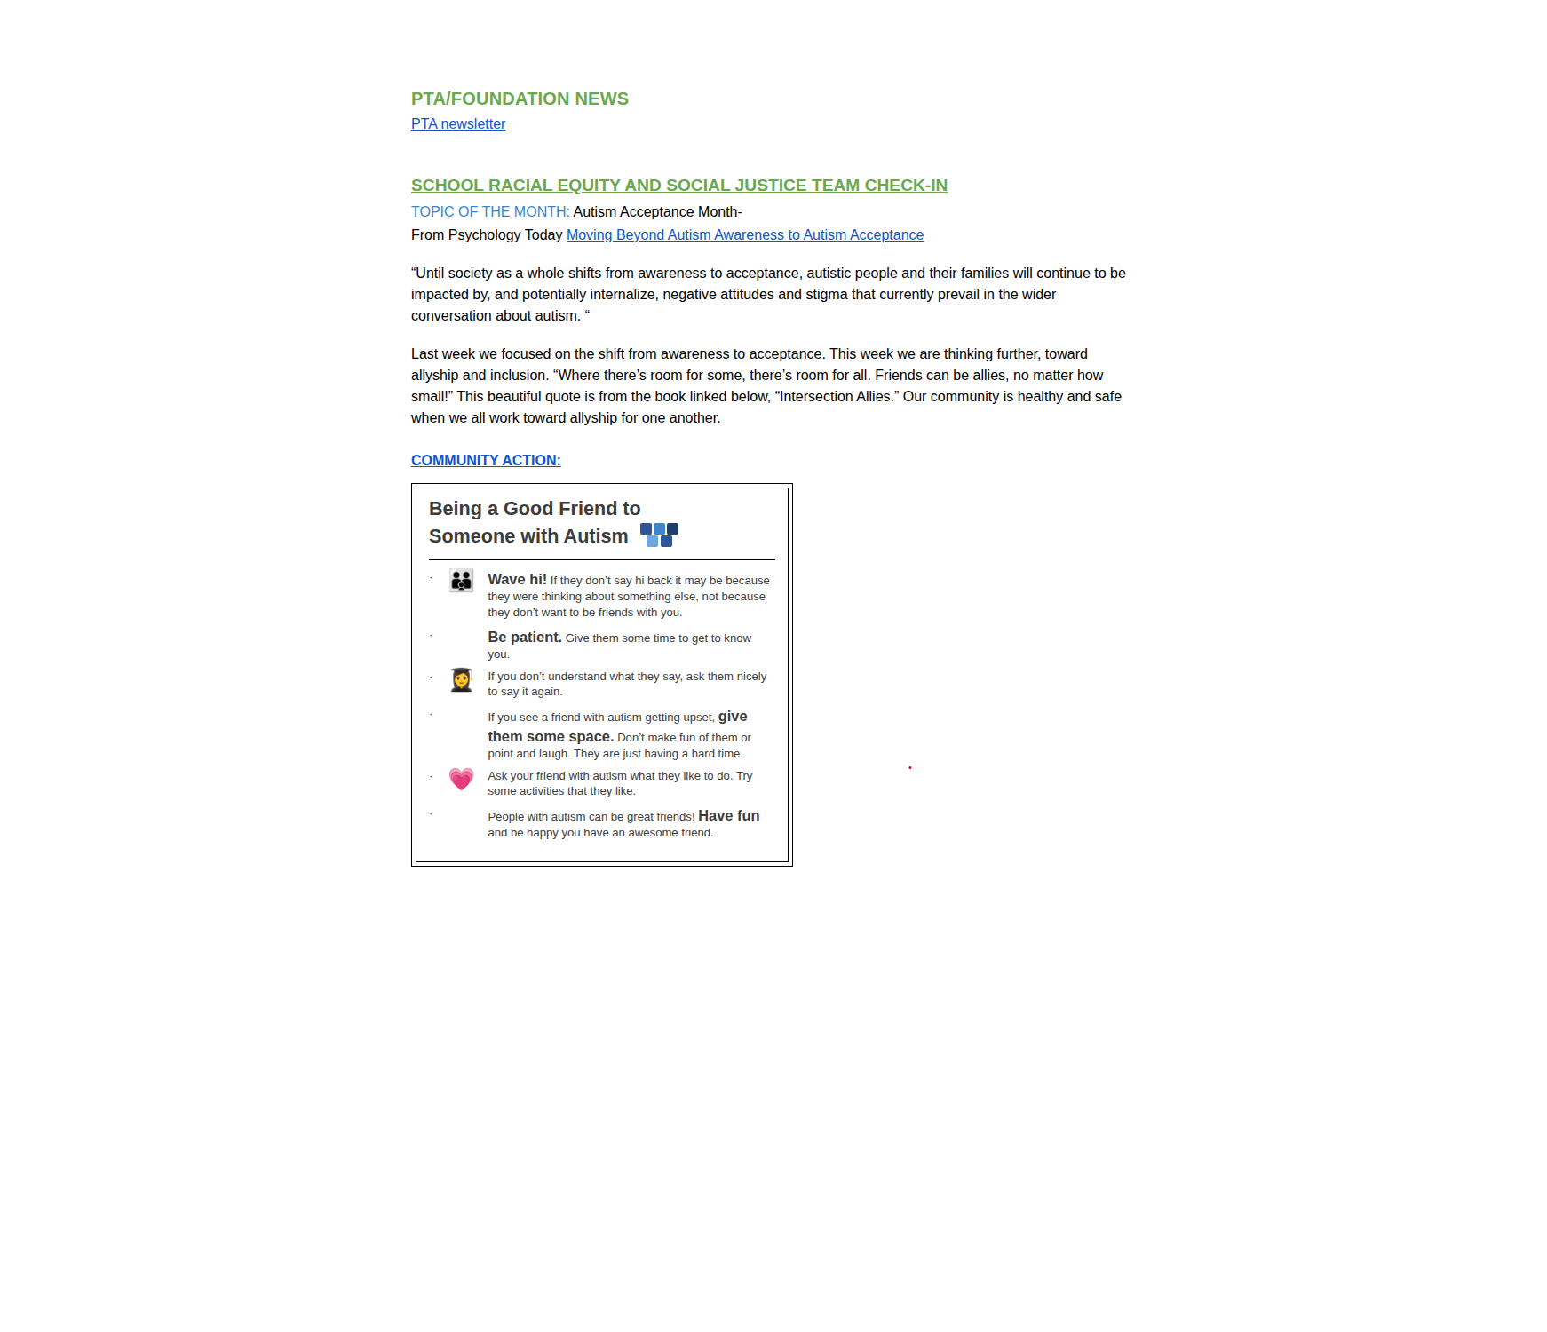PTA/FOUNDATION NEWS
PTA newsletter
SCHOOL RACIAL EQUITY AND SOCIAL JUSTICE TEAM CHECK-IN
TOPIC OF THE MONTH: Autism Acceptance Month-
From Psychology Today Moving Beyond Autism Awareness to Autism Acceptance
“Until society as a whole shifts from awareness to acceptance, autistic people and their families will continue to be impacted by, and potentially internalize, negative attitudes and stigma that currently prevail in the wider conversation about autism. “
Last week we focused on the shift from awareness to acceptance. This week we are thinking further, toward allyship and inclusion. “Where there’s room for some, there’s room for all. Friends can be allies, no matter how small!” This beautiful quote is from the book linked below, “Intersection Allies.” Our community is healthy and safe when we all work toward allyship for one another.
COMMUNITY ACTION:
Being a Good Friend to
Someone with Autism
· 👪 Wave hi! If they don’t say hi back it may be because they were thinking about something else, not because they don’t want to be friends with you.
· Be patient. Give them some time to get to know you.
· 👩‍🎓 If you don’t understand what they say, ask them nicely to say it again.
· If you see a friend with autism getting upset, give them some space. Don’t make fun of them or point and laugh. They are just having a hard time.
· 💗 Ask your friend with autism what they like to do. Try some activities that they like.
· People with autism can be great friends! Have fun and be happy you have an awesome friend.
•